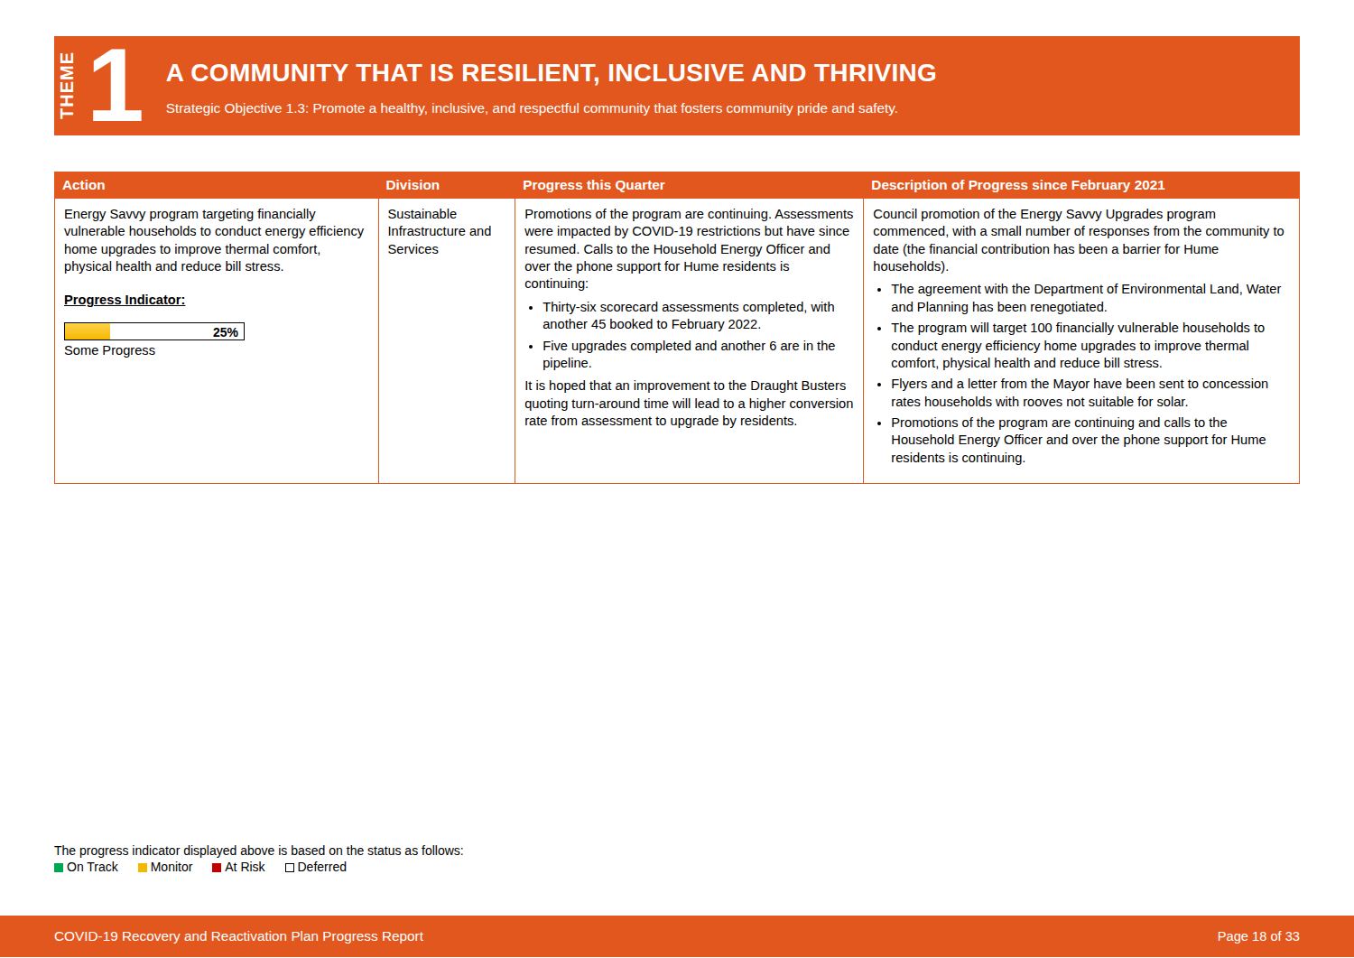THEME
1
A COMMUNITY THAT IS RESILIENT, INCLUSIVE AND THRIVING
Strategic Objective 1.3: Promote a healthy, inclusive, and respectful community that fosters community pride and safety.
| Action | Division | Progress this Quarter | Description of Progress since February 2021 |
| --- | --- | --- | --- |
| Energy Savvy program targeting financially vulnerable households to conduct energy efficiency home upgrades to improve thermal comfort, physical health and reduce bill stress. Progress Indicator: 25% Some Progress | Sustainable Infrastructure and Services | Promotions of the program are continuing. Assessments were impacted by COVID-19 restrictions but have since resumed. Calls to the Household Energy Officer and over the phone support for Hume residents is continuing: Thirty-six scorecard assessments completed, with another 45 booked to February 2022. Five upgrades completed and another 6 are in the pipeline. It is hoped that an improvement to the Draught Busters quoting turn-around time will lead to a higher conversion rate from assessment to upgrade by residents. | Council promotion of the Energy Savvy Upgrades program commenced, with a small number of responses from the community to date (the financial contribution has been a barrier for Hume households). The agreement with the Department of Environmental Land, Water and Planning has been renegotiated. The program will target 100 financially vulnerable households to conduct energy efficiency home upgrades to improve thermal comfort, physical health and reduce bill stress. Flyers and a letter from the Mayor have been sent to concession rates households with rooves not suitable for solar. Promotions of the program are continuing and calls to the Household Energy Officer and over the phone support for Hume residents is continuing. |
The progress indicator displayed above is based on the status as follows:
On Track Monitor At Risk Deferred
COVID-19 Recovery and Reactivation Plan Progress Report
Page 18 of 33